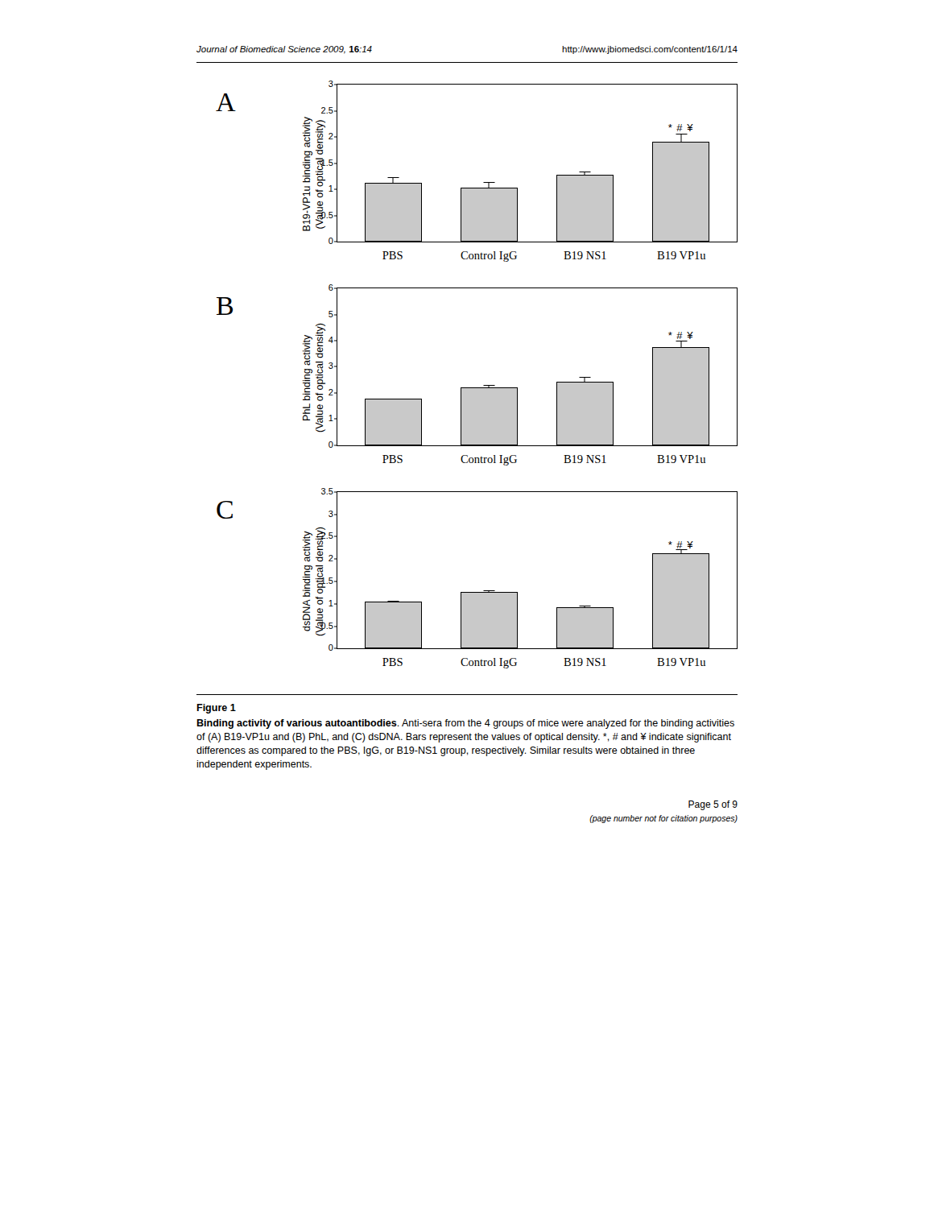Journal of Biomedical Science 2009, 16:14
http://www.jbiomedsci.com/content/16/1/14
A
B19-VP1u binding activity
(Value of optical density)
3
2.5
2
1.5
1
0.5
0
* # ¥
PBS Control IgG B19 NS1 B19 VP1u
B
PhL binding activity
(Value of optical density)
6
5
4
3
2
1
0
* # ¥
PBS Control IgG B19 NS1 B19 VP1u
C
dsDNA binding activity
(Value of optical density)
3.5
3
2.5
2
1.5
1
0.5
0
* # ¥
PBS Control IgG B19 NS1 B19 VP1u
Figure 1 Binding activity of various autoantibodies. Anti-sera from the 4 groups of mice were analyzed for the binding activities of (A) B19-VP1u and (B) PhL, and (C) dsDNA. Bars represent the values of optical density. *, # and ¥ indicate significant differences as compared to the PBS, IgG, or B19-NS1 group, respectively. Similar results were obtained in three independent experiments.
Page 5 of 9
(page number not for citation purposes)